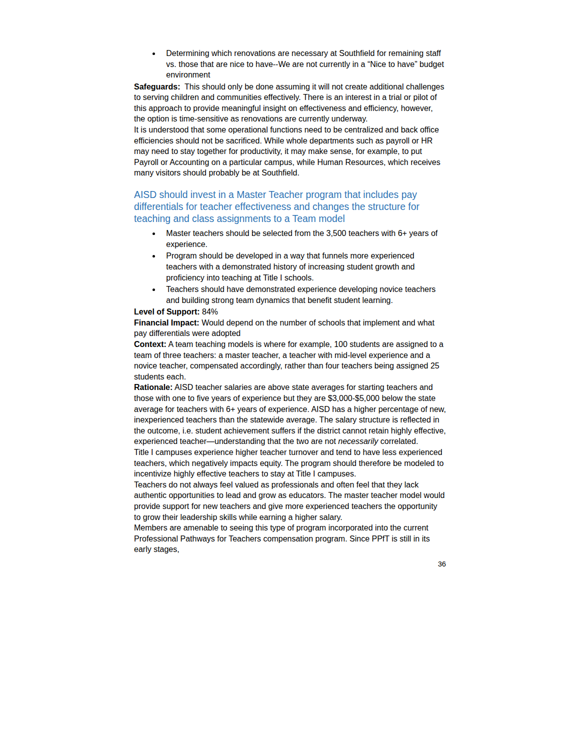Determining which renovations are necessary at Southfield for remaining staff vs. those that are nice to have--We are not currently in a “Nice to have” budget environment
Safeguards: This should only be done assuming it will not create additional challenges to serving children and communities effectively. There is an interest in a trial or pilot of this approach to provide meaningful insight on effectiveness and efficiency, however, the option is time-sensitive as renovations are currently underway.
It is understood that some operational functions need to be centralized and back office efficiencies should not be sacrificed. While whole departments such as payroll or HR may need to stay together for productivity, it may make sense, for example, to put Payroll or Accounting on a particular campus, while Human Resources, which receives many visitors should probably be at Southfield.
AISD should invest in a Master Teacher program that includes pay differentials for teacher effectiveness and changes the structure for teaching and class assignments to a Team model
Master teachers should be selected from the 3,500 teachers with 6+ years of experience.
Program should be developed in a way that funnels more experienced teachers with a demonstrated history of increasing student growth and proficiency into teaching at Title I schools.
Teachers should have demonstrated experience developing novice teachers and building strong team dynamics that benefit student learning.
Level of Support: 84%
Financial Impact: Would depend on the number of schools that implement and what pay differentials were adopted
Context: A team teaching models is where for example, 100 students are assigned to a team of three teachers: a master teacher, a teacher with mid-level experience and a novice teacher, compensated accordingly, rather than four teachers being assigned 25 students each.
Rationale: AISD teacher salaries are above state averages for starting teachers and those with one to five years of experience but they are $3,000-$5,000 below the state average for teachers with 6+ years of experience. AISD has a higher percentage of new, inexperienced teachers than the statewide average. The salary structure is reflected in the outcome, i.e. student achievement suffers if the district cannot retain highly effective, experienced teacher—understanding that the two are not necessarily correlated.
Title I campuses experience higher teacher turnover and tend to have less experienced teachers, which negatively impacts equity. The program should therefore be modeled to incentivize highly effective teachers to stay at Title I campuses.
Teachers do not always feel valued as professionals and often feel that they lack authentic opportunities to lead and grow as educators. The master teacher model would provide support for new teachers and give more experienced teachers the opportunity to grow their leadership skills while earning a higher salary.
Members are amenable to seeing this type of program incorporated into the current Professional Pathways for Teachers compensation program. Since PPfT is still in its early stages,
36